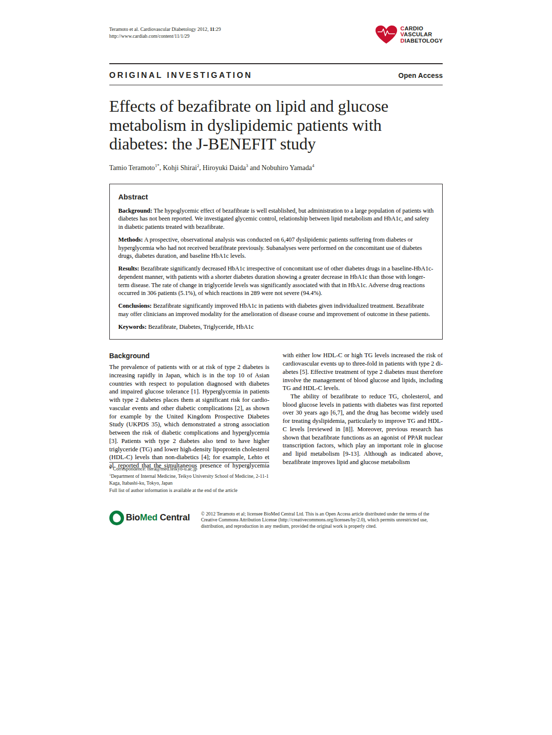Teramoto et al. Cardiovascular Diabetology 2012, 11:29
http://www.cardiab.com/content/11/1/29
CARDIO
VASCULAR
DIABETOLOGY
Original Investigation
Open Access
Effects of bezafibrate on lipid and glucose metabolism in dyslipidemic patients with diabetes: the J-BENEFIT study
Tamio Teramoto1*, Kohji Shirai2, Hiroyuki Daida3 and Nobuhiro Yamada4
Abstract
Background: The hypoglycemic effect of bezafibrate is well established, but administration to a large population of patients with diabetes has not been reported. We investigated glycemic control, relationship between lipid metabolism and HbA1c, and safety in diabetic patients treated with bezafibrate.
Methods: A prospective, observational analysis was conducted on 6,407 dyslipidemic patients suffering from diabetes or hyperglycemia who had not received bezafibrate previously. Subanalyses were performed on the concomitant use of diabetes drugs, diabetes duration, and baseline HbA1c levels.
Results: Bezafibrate significantly decreased HbA1c irrespective of concomitant use of other diabetes drugs in a baseline-HbA1c-dependent manner, with patients with a shorter diabetes duration showing a greater decrease in HbA1c than those with longer-term disease. The rate of change in triglyceride levels was significantly associated with that in HbA1c. Adverse drug reactions occurred in 306 patients (5.1%), of which reactions in 289 were not severe (94.4%).
Conclusions: Bezafibrate significantly improved HbA1c in patients with diabetes given individualized treatment. Bezafibrate may offer clinicians an improved modality for the amelioration of disease course and improvement of outcome in these patients.
Keywords: Bezafibrate, Diabetes, Triglyceride, HbA1c
Background
The prevalence of patients with or at risk of type 2 diabetes is increasing rapidly in Japan, which is in the top 10 of Asian countries with respect to population diagnosed with diabetes and impaired glucose tolerance [1]. Hyperglycemia in patients with type 2 diabetes places them at significant risk for cardiovascular events and other diabetic complications [2], as shown for example by the United Kingdom Prospective Diabetes Study (UKPDS 35), which demonstrated a strong association between the risk of diabetic complications and hyperglycemia [3]. Patients with type 2 diabetes also tend to have higher triglyceride (TG) and lower high-density lipoprotein cholesterol (HDL-C) levels than non-diabetics [4]; for example, Lehto et al. reported that the simultaneous presence of hyperglycemia with either low HDL-C or high TG levels increased the risk of cardiovascular events up to three-fold in patients with type 2 diabetes [5]. Effective treatment of type 2 diabetes must therefore involve the management of blood glucose and lipids, including TG and HDL-C levels.
The ability of bezafibrate to reduce TG, cholesterol, and blood glucose levels in patients with diabetes was first reported over 30 years ago [6,7], and the drug has become widely used for treating dyslipidemia, particularly to improve TG and HDL-C levels [reviewed in [8]]. Moreover, previous research has shown that bezafibrate functions as an agonist of PPAR nuclear transcription factors, which play an important role in glucose and lipid metabolism [9-13]. Although as indicated above, bezafibrate improves lipid and glucose metabolism
* Correspondence: ttera@med.teikyo-u.ac.jp
1Department of Internal Medicine, Teikyo University School of Medicine, 2-11-1 Kaga, Itabashi-ku, Tokyo, Japan
Full list of author information is available at the end of the article
BioMed Central
© 2012 Teramoto et al; licensee BioMed Central Ltd. This is an Open Access article distributed under the terms of the Creative Commons Attribution License (http://creativecommons.org/licenses/by/2.0), which permits unrestricted use, distribution, and reproduction in any medium, provided the original work is properly cited.